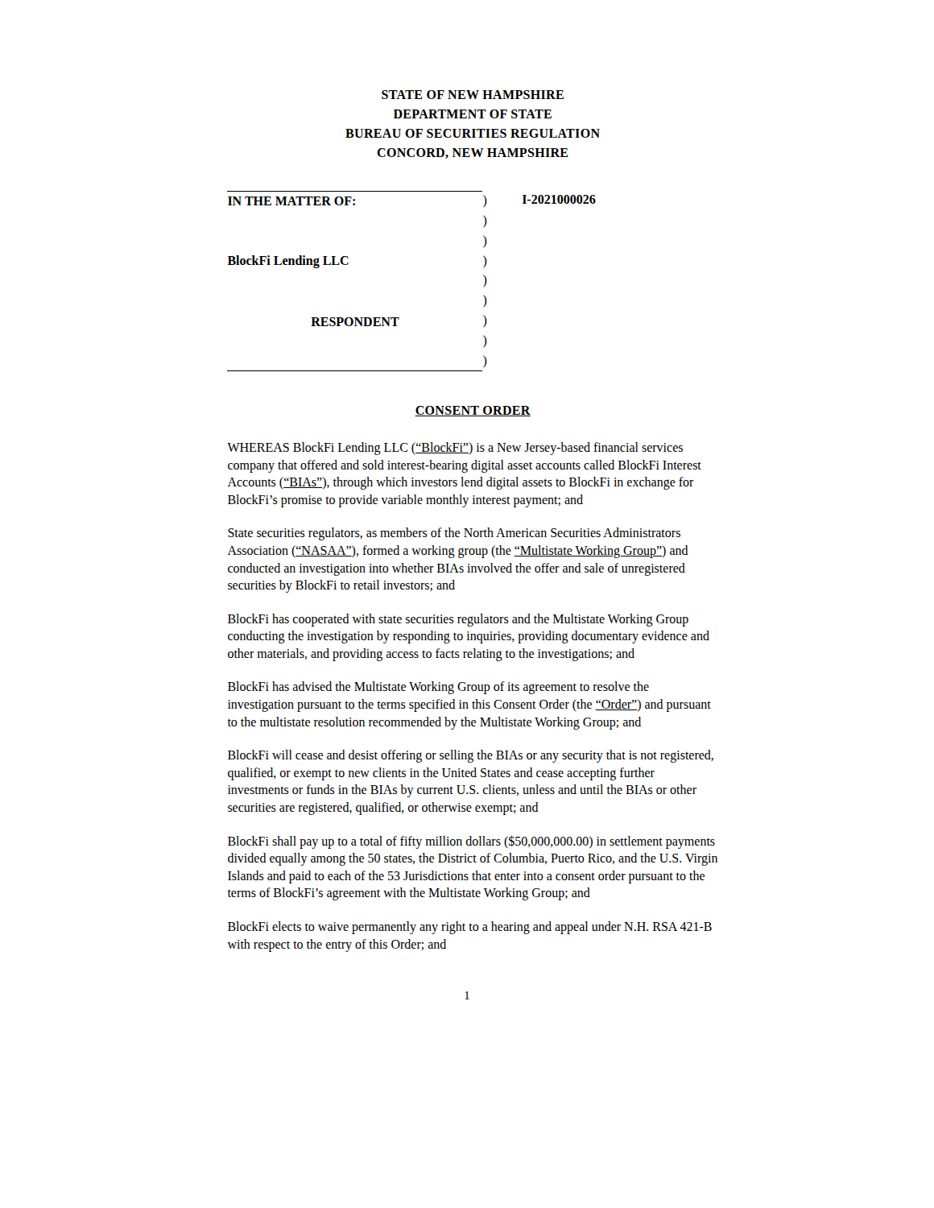STATE OF NEW HAMPSHIRE
DEPARTMENT OF STATE
BUREAU OF SECURITIES REGULATION
CONCORD, NEW HAMPSHIRE
| IN THE MATTER OF: BlockFi Lending LLC RESPONDENT | ) ) ) ) ) ) ) ) ) | I-2021000026 |
CONSENT ORDER
WHEREAS BlockFi Lending LLC (“BlockFi”) is a New Jersey-based financial services company that offered and sold interest-bearing digital asset accounts called BlockFi Interest Accounts (“BIAs”), through which investors lend digital assets to BlockFi in exchange for BlockFi’s promise to provide variable monthly interest payment; and
State securities regulators, as members of the North American Securities Administrators Association (“NASAA”), formed a working group (the “Multistate Working Group”) and conducted an investigation into whether BIAs involved the offer and sale of unregistered securities by BlockFi to retail investors; and
BlockFi has cooperated with state securities regulators and the Multistate Working Group conducting the investigation by responding to inquiries, providing documentary evidence and other materials, and providing access to facts relating to the investigations; and
BlockFi has advised the Multistate Working Group of its agreement to resolve the investigation pursuant to the terms specified in this Consent Order (the “Order”) and pursuant to the multistate resolution recommended by the Multistate Working Group; and
BlockFi will cease and desist offering or selling the BIAs or any security that is not registered, qualified, or exempt to new clients in the United States and cease accepting further investments or funds in the BIAs by current U.S. clients, unless and until the BIAs or other securities are registered, qualified, or otherwise exempt; and
BlockFi shall pay up to a total of fifty million dollars ($50,000,000.00) in settlement payments divided equally among the 50 states, the District of Columbia, Puerto Rico, and the U.S. Virgin Islands and paid to each of the 53 Jurisdictions that enter into a consent order pursuant to the terms of BlockFi’s agreement with the Multistate Working Group; and
BlockFi elects to waive permanently any right to a hearing and appeal under N.H. RSA 421-B with respect to the entry of this Order; and
1